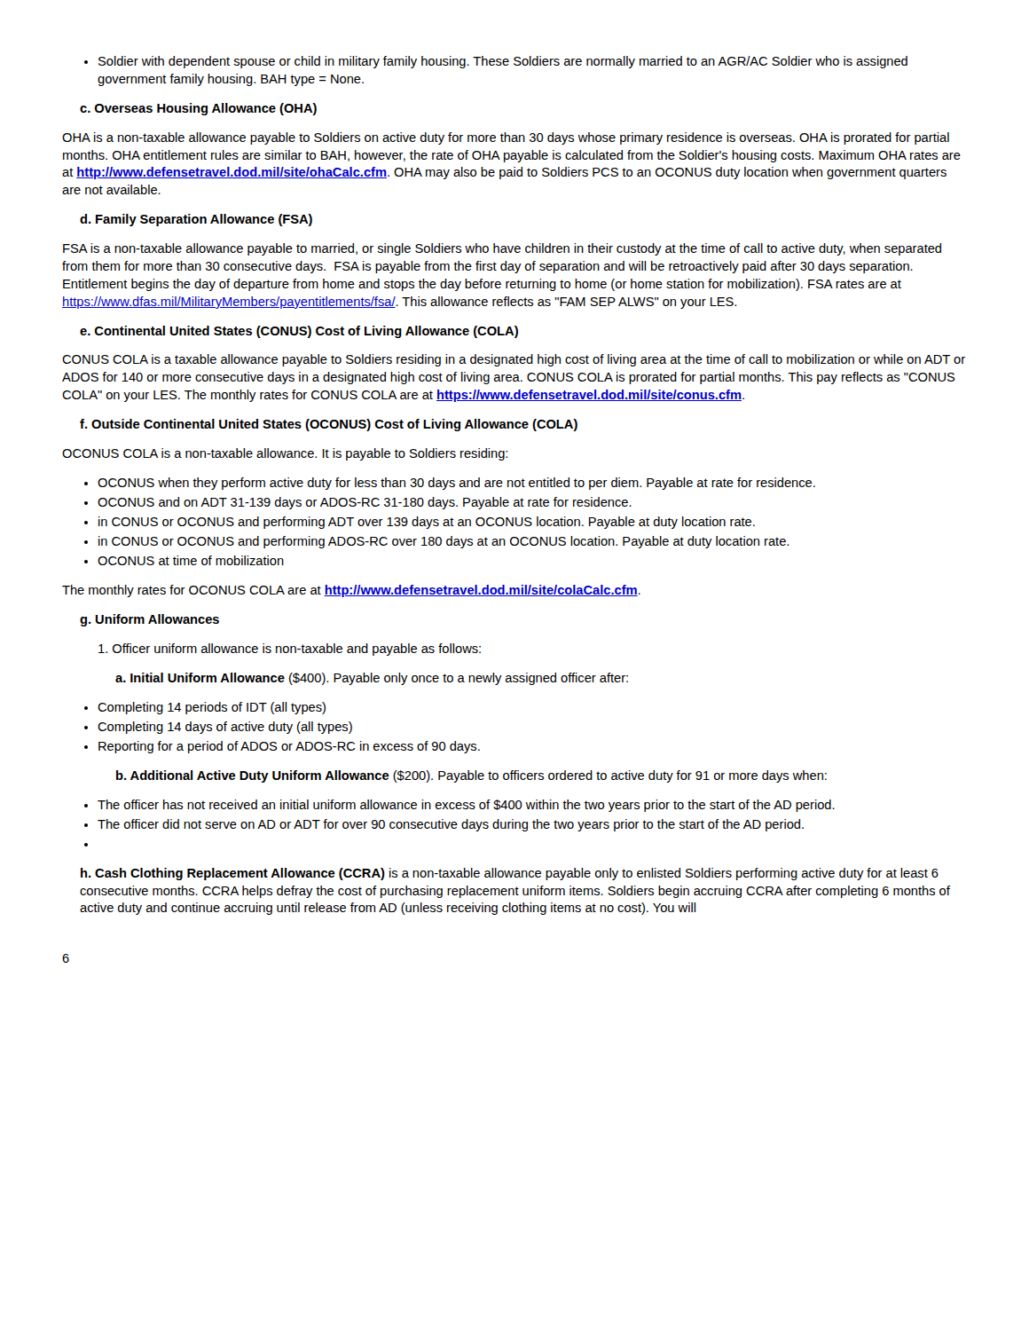Soldier with dependent spouse or child in military family housing. These Soldiers are normally married to an AGR/AC Soldier who is assigned government family housing. BAH type = None.
c. Overseas Housing Allowance (OHA)
OHA is a non-taxable allowance payable to Soldiers on active duty for more than 30 days whose primary residence is overseas. OHA is prorated for partial months. OHA entitlement rules are similar to BAH, however, the rate of OHA payable is calculated from the Soldier's housing costs. Maximum OHA rates are at http://www.defensetravel.dod.mil/site/ohaCalc.cfm. OHA may also be paid to Soldiers PCS to an OCONUS duty location when government quarters are not available.
d. Family Separation Allowance (FSA)
FSA is a non-taxable allowance payable to married, or single Soldiers who have children in their custody at the time of call to active duty, when separated from them for more than 30 consecutive days. FSA is payable from the first day of separation and will be retroactively paid after 30 days separation. Entitlement begins the day of departure from home and stops the day before returning to home (or home station for mobilization). FSA rates are at https://www.dfas.mil/MilitaryMembers/payentitlements/fsa/. This allowance reflects as "FAM SEP ALWS" on your LES.
e. Continental United States (CONUS) Cost of Living Allowance (COLA)
CONUS COLA is a taxable allowance payable to Soldiers residing in a designated high cost of living area at the time of call to mobilization or while on ADT or ADOS for 140 or more consecutive days in a designated high cost of living area. CONUS COLA is prorated for partial months. This pay reflects as "CONUS COLA" on your LES. The monthly rates for CONUS COLA are at https://www.defensetravel.dod.mil/site/conus.cfm.
f. Outside Continental United States (OCONUS) Cost of Living Allowance (COLA)
OCONUS COLA is a non-taxable allowance. It is payable to Soldiers residing:
OCONUS when they perform active duty for less than 30 days and are not entitled to per diem. Payable at rate for residence.
OCONUS and on ADT 31-139 days or ADOS-RC 31-180 days. Payable at rate for residence.
in CONUS or OCONUS and performing ADT over 139 days at an OCONUS location. Payable at duty location rate.
in CONUS or OCONUS and performing ADOS-RC over 180 days at an OCONUS location. Payable at duty location rate.
OCONUS at time of mobilization
The monthly rates for OCONUS COLA are at http://www.defensetravel.dod.mil/site/colaCalc.cfm.
g. Uniform Allowances
1. Officer uniform allowance is non-taxable and payable as follows:
a. Initial Uniform Allowance ($400). Payable only once to a newly assigned officer after:
Completing 14 periods of IDT (all types)
Completing 14 days of active duty (all types)
Reporting for a period of ADOS or ADOS-RC in excess of 90 days.
b. Additional Active Duty Uniform Allowance ($200). Payable to officers ordered to active duty for 91 or more days when:
The officer has not received an initial uniform allowance in excess of $400 within the two years prior to the start of the AD period.
The officer did not serve on AD or ADT for over 90 consecutive days during the two years prior to the start of the AD period.
h. Cash Clothing Replacement Allowance (CCRA) is a non-taxable allowance payable only to enlisted Soldiers performing active duty for at least 6 consecutive months. CCRA helps defray the cost of purchasing replacement uniform items. Soldiers begin accruing CCRA after completing 6 months of active duty and continue accruing until release from AD (unless receiving clothing items at no cost). You will
6